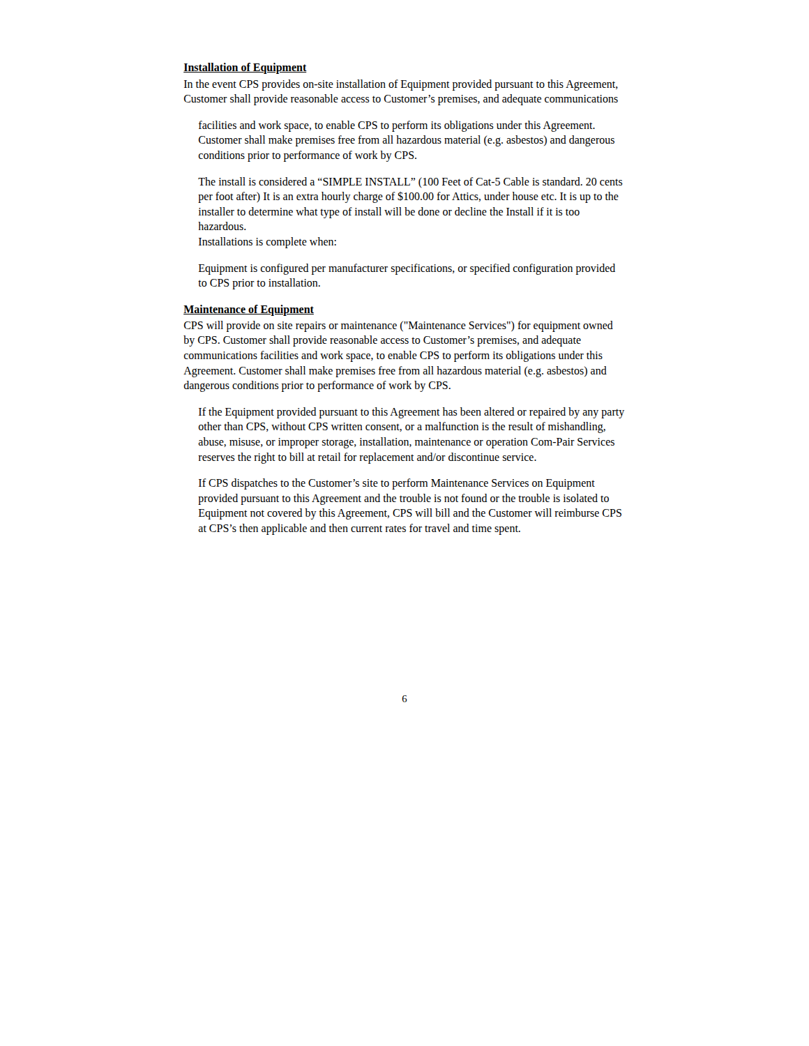Installation of Equipment
In the event CPS provides on-site installation of Equipment provided pursuant to this Agreement, Customer shall provide reasonable access to Customer’s premises, and adequate communications
facilities and work space, to enable CPS to perform its obligations under this Agreement. Customer shall make premises free from all hazardous material (e.g. asbestos) and dangerous conditions prior to performance of work by CPS.
The install is considered a “SIMPLE INSTALL” (100 Feet of Cat-5 Cable is standard. 20 cents per foot after) It is an extra hourly charge of $100.00 for Attics, under house etc. It is up to the installer to determine what type of install will be done or decline the Install if it is too hazardous.
Installations is complete when:
Equipment is configured per manufacturer specifications, or specified configuration provided to CPS prior to installation.
Maintenance of Equipment
CPS will provide on site repairs or maintenance ("Maintenance Services") for equipment owned by CPS. Customer shall provide reasonable access to Customer’s premises, and adequate communications facilities and work space, to enable CPS to perform its obligations under this Agreement. Customer shall make premises free from all hazardous material (e.g. asbestos) and dangerous conditions prior to performance of work by CPS.
If the Equipment provided pursuant to this Agreement has been altered or repaired by any party other than CPS, without CPS written consent, or a malfunction is the result of mishandling, abuse, misuse, or improper storage, installation, maintenance or operation Com-Pair Services reserves the right to bill at retail for replacement and/or discontinue service.
If CPS dispatches to the Customer’s site to perform Maintenance Services on Equipment provided pursuant to this Agreement and the trouble is not found or the trouble is isolated to Equipment not covered by this Agreement, CPS will bill and the Customer will reimburse CPS at CPS’s then applicable and then current rates for travel and time spent.
6